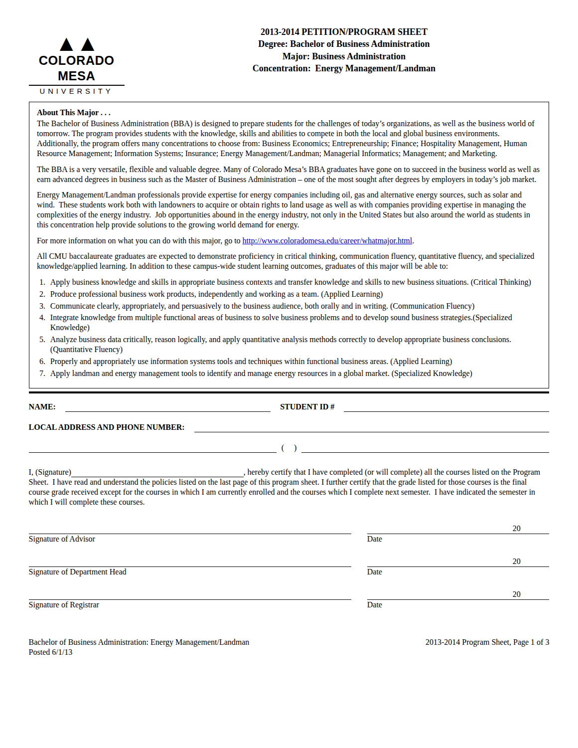▲▲
COLORADO MESA
UNIVERSITY
2013-2014 PETITION/PROGRAM SHEET
Degree: Bachelor of Business Administration
Major: Business Administration
Concentration: Energy Management/Landman
About This Major . . .
The Bachelor of Business Administration (BBA) is designed to prepare students for the challenges of today’s organizations, as well as the business world of tomorrow. The program provides students with the knowledge, skills and abilities to compete in both the local and global business environments. Additionally, the program offers many concentrations to choose from: Business Economics; Entrepreneurship; Finance; Hospitality Management, Human Resource Management; Information Systems; Insurance; Energy Management/Landman; Managerial Informatics; Management; and Marketing.
The BBA is a very versatile, flexible and valuable degree. Many of Colorado Mesa’s BBA graduates have gone on to succeed in the business world as well as earn advanced degrees in business such as the Master of Business Administration – one of the most sought after degrees by employers in today’s job market.
Energy Management/Landman professionals provide expertise for energy companies including oil, gas and alternative energy sources, such as solar and wind. These students work both with landowners to acquire or obtain rights to land usage as well as with companies providing expertise in managing the complexities of the energy industry. Job opportunities abound in the energy industry, not only in the United States but also around the world as students in this concentration help provide solutions to the growing world demand for energy.
For more information on what you can do with this major, go to http://www.coloradomesa.edu/career/whatmajor.html.
All CMU baccalaureate graduates are expected to demonstrate proficiency in critical thinking, communication fluency, quantitative fluency, and specialized knowledge/applied learning. In addition to these campus-wide student learning outcomes, graduates of this major will be able to:
Apply business knowledge and skills in appropriate business contexts and transfer knowledge and skills to new business situations. (Critical Thinking)
Produce professional business work products, independently and working as a team. (Applied Learning)
Communicate clearly, appropriately, and persuasively to the business audience, both orally and in writing. (Communication Fluency)
Integrate knowledge from multiple functional areas of business to solve business problems and to develop sound business strategies.(Specialized Knowledge)
Analyze business data critically, reason logically, and apply quantitative analysis methods correctly to develop appropriate business conclusions.(Quantitative Fluency)
Properly and appropriately use information systems tools and techniques within functional business areas. (Applied Learning)
Apply landman and energy management tools to identify and manage energy resources in a global market. (Specialized Knowledge)
NAME: STUDENT ID #
LOCAL ADDRESS AND PHONE NUMBER:
( )
I, (Signature) , hereby certify that I have completed (or will complete) all the courses listed on the Program Sheet. I have read and understand the policies listed on the last page of this program sheet. I further certify that the grade listed for those courses is the final course grade received except for the courses in which I am currently enrolled and the courses which I complete next semester. I have indicated the semester in which I will complete these courses.
| | | 20 |
| Signature of Advisor | | Date |
| | | 20 |
| Signature of Department Head | | Date |
| | | 20 |
| Signature of Registrar | | Date |
Bachelor of Business Administration: Energy Management/Landman
Posted 6/1/13
2013-2014 Program Sheet, Page 1 of 3